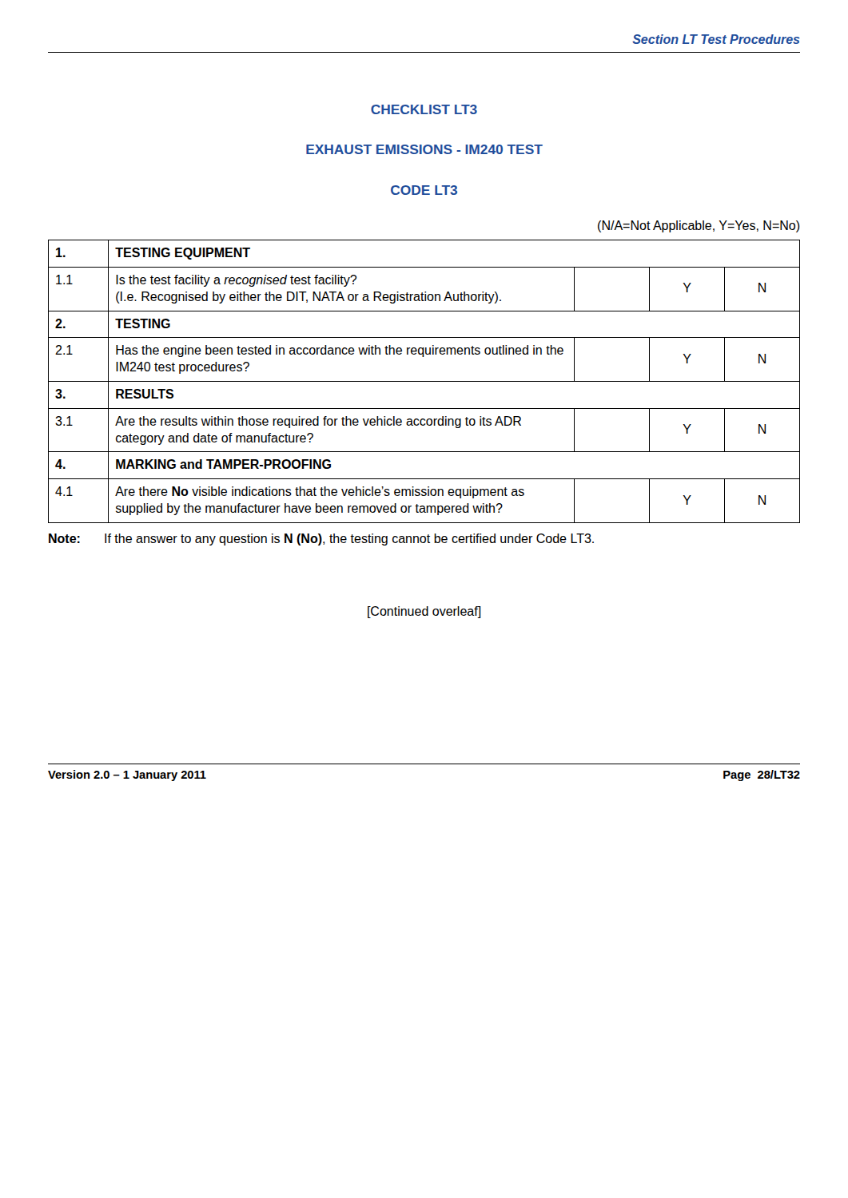Section LT Test Procedures
CHECKLIST LT3
EXHAUST EMISSIONS - IM240 TEST
CODE LT3
(N/A=Not Applicable, Y=Yes, N=No)
| 1. | TESTING EQUIPMENT |
| 1.1 | Is the test facility a recognised test facility? (I.e. Recognised by either the DIT, NATA or a Registration Authority). | | Y | N |
| 2. | TESTING |
| 2.1 | Has the engine been tested in accordance with the requirements outlined in the IM240 test procedures? | | Y | N |
| 3. | RESULTS |
| 3.1 | Are the results within those required for the vehicle according to its ADR category and date of manufacture? | | Y | N |
| 4. | MARKING and TAMPER-PROOFING |
| 4.1 | Are there No visible indications that the vehicle’s emission equipment as supplied by the manufacturer have been removed or tampered with? | | Y | N |
Note:
If the answer to any question is N (No), the testing cannot be certified under Code LT3.
[Continued overleaf]
Version 2.0 – 1 January 2011 Page 28/LT32